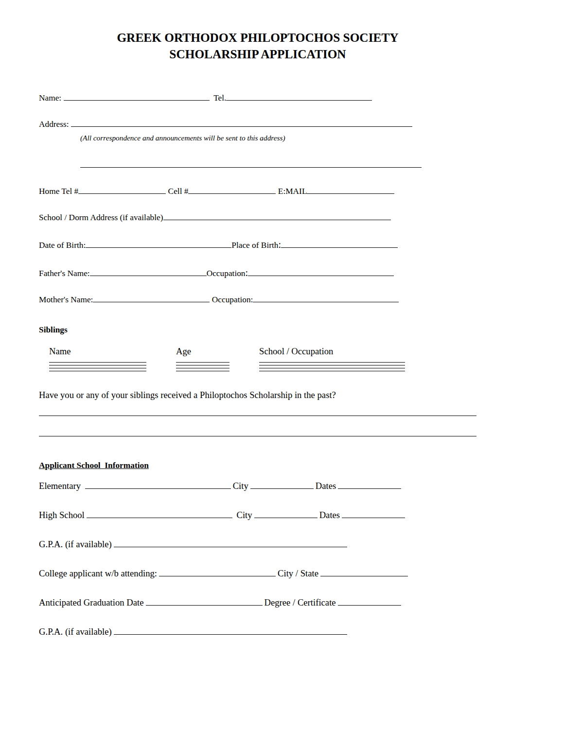GREEK ORTHODOX PHILOPTOCHOS SOCIETY
SCHOLARSHIP APPLICATION
Name: Tel.
Address: (All correspondence and announcements will be sent to this address)
Home Tel # Cell # E:MAIL
School / Dorm Address (if available)
Date of Birth: Place of Birth:
Father's Name: Occupation:
Mother's Name: Occupation:
Siblings
| Name | Age | School / Occupation |
| --- | --- | --- |
Have you or any of your siblings received a Philoptochos Scholarship in the past?
Applicant School Information
Elementary City Dates
High School City Dates
G.P.A. (if available)
College applicant w/b attending: City / State
Anticipated Graduation Date Degree / Certificate
G.P.A. (if available)